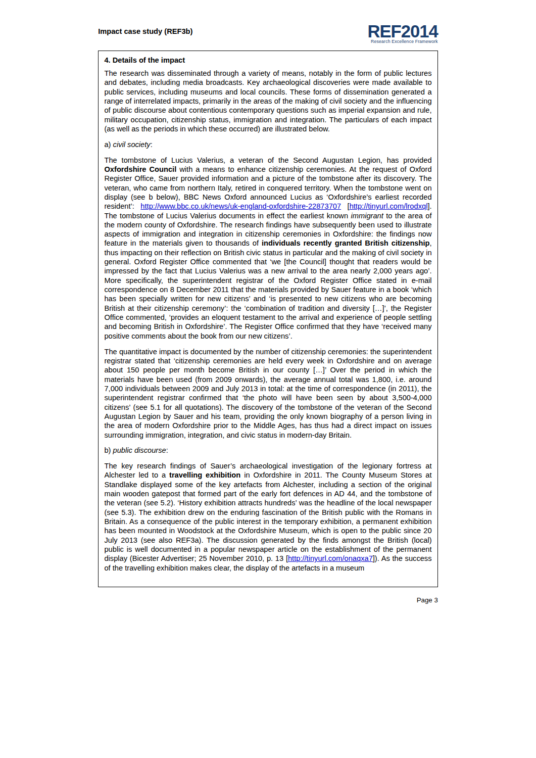Impact case study (REF3b)
REF2014
Research Excellence Framework
4. Details of the impact
The research was disseminated through a variety of means, notably in the form of public lectures and debates, including media broadcasts. Key archaeological discoveries were made available to public services, including museums and local councils. These forms of dissemination generated a range of interrelated impacts, primarily in the areas of the making of civil society and the influencing of public discourse about contentious contemporary questions such as imperial expansion and rule, military occupation, citizenship status, immigration and integration. The particulars of each impact (as well as the periods in which these occurred) are illustrated below.
a) civil society:
The tombstone of Lucius Valerius, a veteran of the Second Augustan Legion, has provided Oxfordshire Council with a means to enhance citizenship ceremonies. At the request of Oxford Register Office, Sauer provided information and a picture of the tombstone after its discovery. The veteran, who came from northern Italy, retired in conquered territory. When the tombstone went on display (see b below), BBC News Oxford announced Lucius as ‘Oxfordshire’s earliest recorded resident’: http://www.bbc.co.uk/news/uk-england-oxfordshire-22873707 [http://tinyurl.com/lrodxql]. The tombstone of Lucius Valerius documents in effect the earliest known immigrant to the area of the modern county of Oxfordshire. The research findings have subsequently been used to illustrate aspects of immigration and integration in citizenship ceremonies in Oxfordshire: the findings now feature in the materials given to thousands of individuals recently granted British citizenship, thus impacting on their reflection on British civic status in particular and the making of civil society in general. Oxford Register Office commented that ‘we [the Council] thought that readers would be impressed by the fact that Lucius Valerius was a new arrival to the area nearly 2,000 years ago’. More specifically, the superintendent registrar of the Oxford Register Office stated in e-mail correspondence on 8 December 2011 that the materials provided by Sauer feature in a book ‘which has been specially written for new citizens’ and ‘is presented to new citizens who are becoming British at their citizenship ceremony’: the ‘combination of tradition and diversity […]’, the Register Office commented, ‘provides an eloquent testament to the arrival and experience of people settling and becoming British in Oxfordshire’. The Register Office confirmed that they have ‘received many positive comments about the book from our new citizens’.
The quantitative impact is documented by the number of citizenship ceremonies: the superintendent registrar stated that ‘citizenship ceremonies are held every week in Oxfordshire and on average about 150 people per month become British in our county […]’ Over the period in which the materials have been used (from 2009 onwards), the average annual total was 1,800, i.e. around 7,000 individuals between 2009 and July 2013 in total: at the time of correspondence (in 2011), the superintendent registrar confirmed that ‘the photo will have been seen by about 3,500-4,000 citizens’ (see 5.1 for all quotations). The discovery of the tombstone of the veteran of the Second Augustan Legion by Sauer and his team, providing the only known biography of a person living in the area of modern Oxfordshire prior to the Middle Ages, has thus had a direct impact on issues surrounding immigration, integration, and civic status in modern-day Britain.
b) public discourse:
The key research findings of Sauer’s archaeological investigation of the legionary fortress at Alchester led to a travelling exhibition in Oxfordshire in 2011. The County Museum Stores at Standlake displayed some of the key artefacts from Alchester, including a section of the original main wooden gatepost that formed part of the early fort defences in AD 44, and the tombstone of the veteran (see 5.2). ‘History exhibition attracts hundreds’ was the headline of the local newspaper (see 5.3). The exhibition drew on the enduring fascination of the British public with the Romans in Britain. As a consequence of the public interest in the temporary exhibition, a permanent exhibition has been mounted in Woodstock at the Oxfordshire Museum, which is open to the public since 20 July 2013 (see also REF3a). The discussion generated by the finds amongst the British (local) public is well documented in a popular newspaper article on the establishment of the permanent display (Bicester Advertiser; 25 November 2010, p. 13 [http://tinyurl.com/onaqxa7]). As the success of the travelling exhibition makes clear, the display of the artefacts in a museum
Page 3